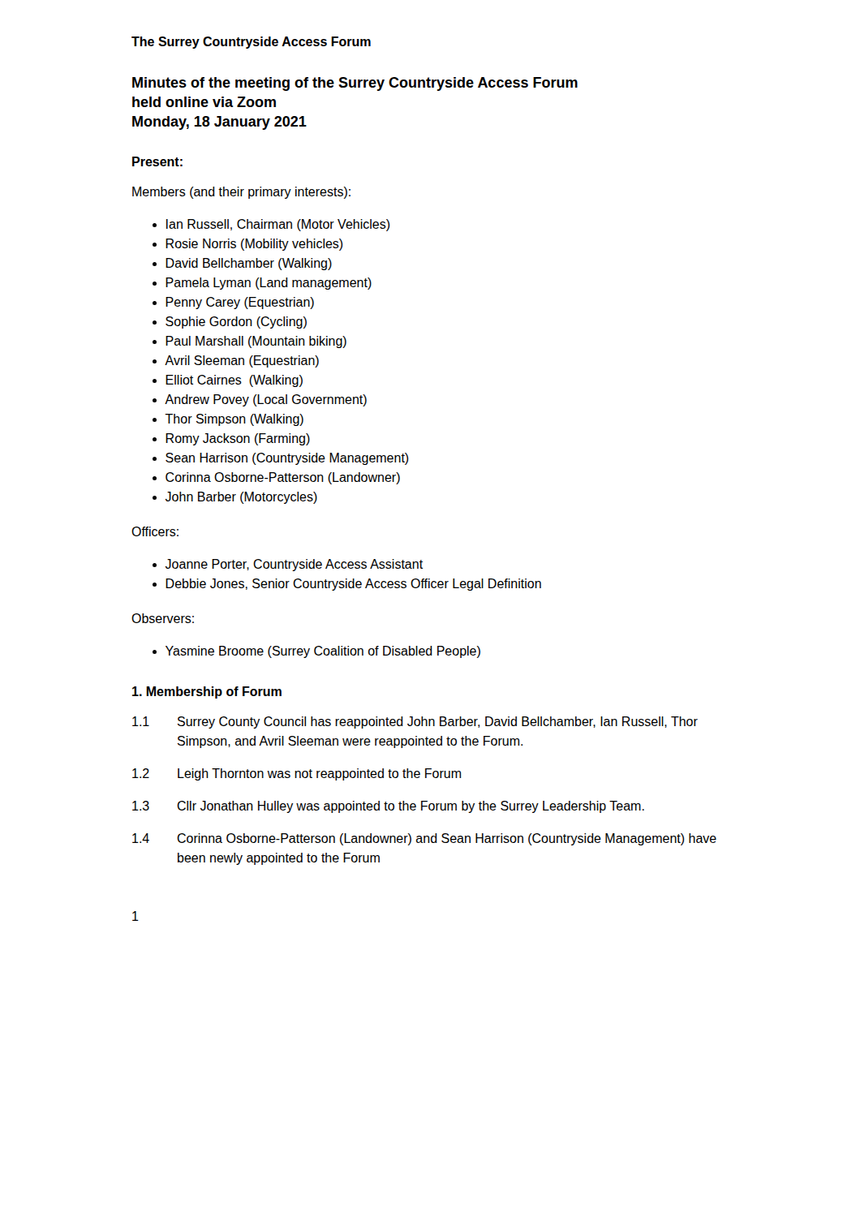The Surrey Countryside Access Forum
Minutes of the meeting of the Surrey Countryside Access Forum
held online via Zoom
Monday, 18 January 2021
Present:
Members (and their primary interests):
Ian Russell, Chairman (Motor Vehicles)
Rosie Norris (Mobility vehicles)
David Bellchamber (Walking)
Pamela Lyman (Land management)
Penny Carey (Equestrian)
Sophie Gordon (Cycling)
Paul Marshall (Mountain biking)
Avril Sleeman (Equestrian)
Elliot Cairnes (Walking)
Andrew Povey (Local Government)
Thor Simpson (Walking)
Romy Jackson (Farming)
Sean Harrison (Countryside Management)
Corinna Osborne-Patterson (Landowner)
John Barber (Motorcycles)
Officers:
Joanne Porter, Countryside Access Assistant
Debbie Jones, Senior Countryside Access Officer Legal Definition
Observers:
Yasmine Broome (Surrey Coalition of Disabled People)
1. Membership of Forum
1.1
Surrey County Council has reappointed John Barber, David Bellchamber, Ian Russell, Thor Simpson, and Avril Sleeman were reappointed to the Forum.
1.2
Leigh Thornton was not reappointed to the Forum
1.3
Cllr Jonathan Hulley was appointed to the Forum by the Surrey Leadership Team.
1.4
Corinna Osborne-Patterson (Landowner) and Sean Harrison (Countryside Management) have been newly appointed to the Forum
1